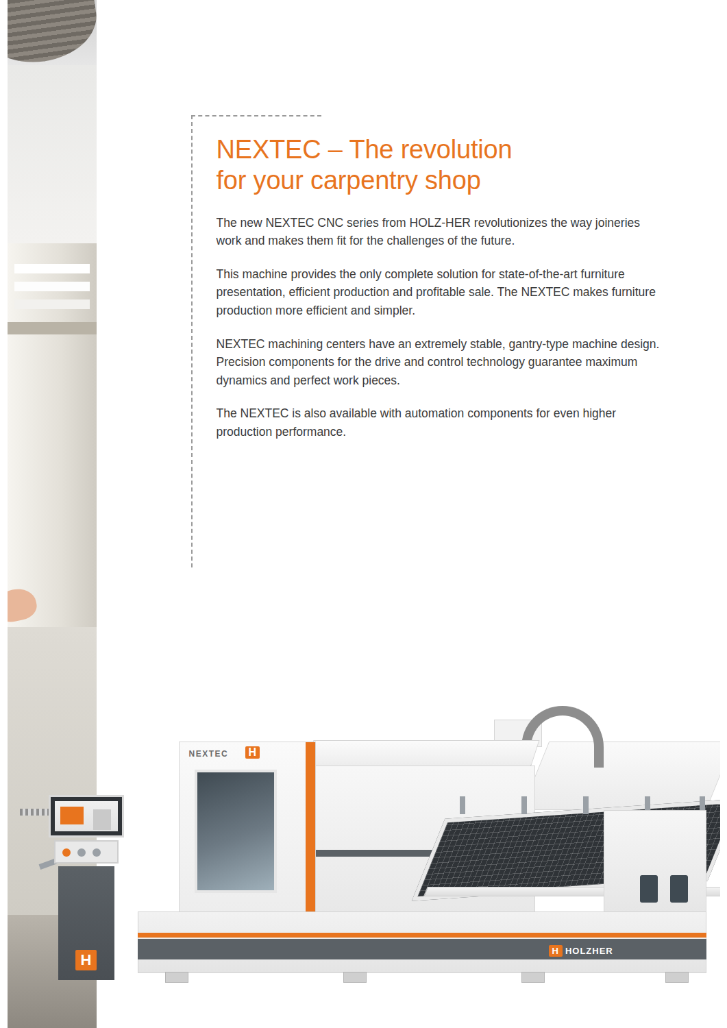NEXTEC – The revolution
for your carpentry shop
The new NEXTEC CNC series from HOLZ-HER revolutionizes the way joineries work and makes them fit for the challenges of the future.
This machine provides the only complete solution for state-of-the-art furniture presentation, efficient production and profitable sale. The NEXTEC makes furniture production more efficient and simpler.
NEXTEC machining centers have an extremely stable, gantry-type machine design. Precision components for the drive and control technology guarantee maximum dynamics and perfect work pieces.
The NEXTEC is also available with automation components for even higher production performance.
NEXTEC H
HHOLZHER